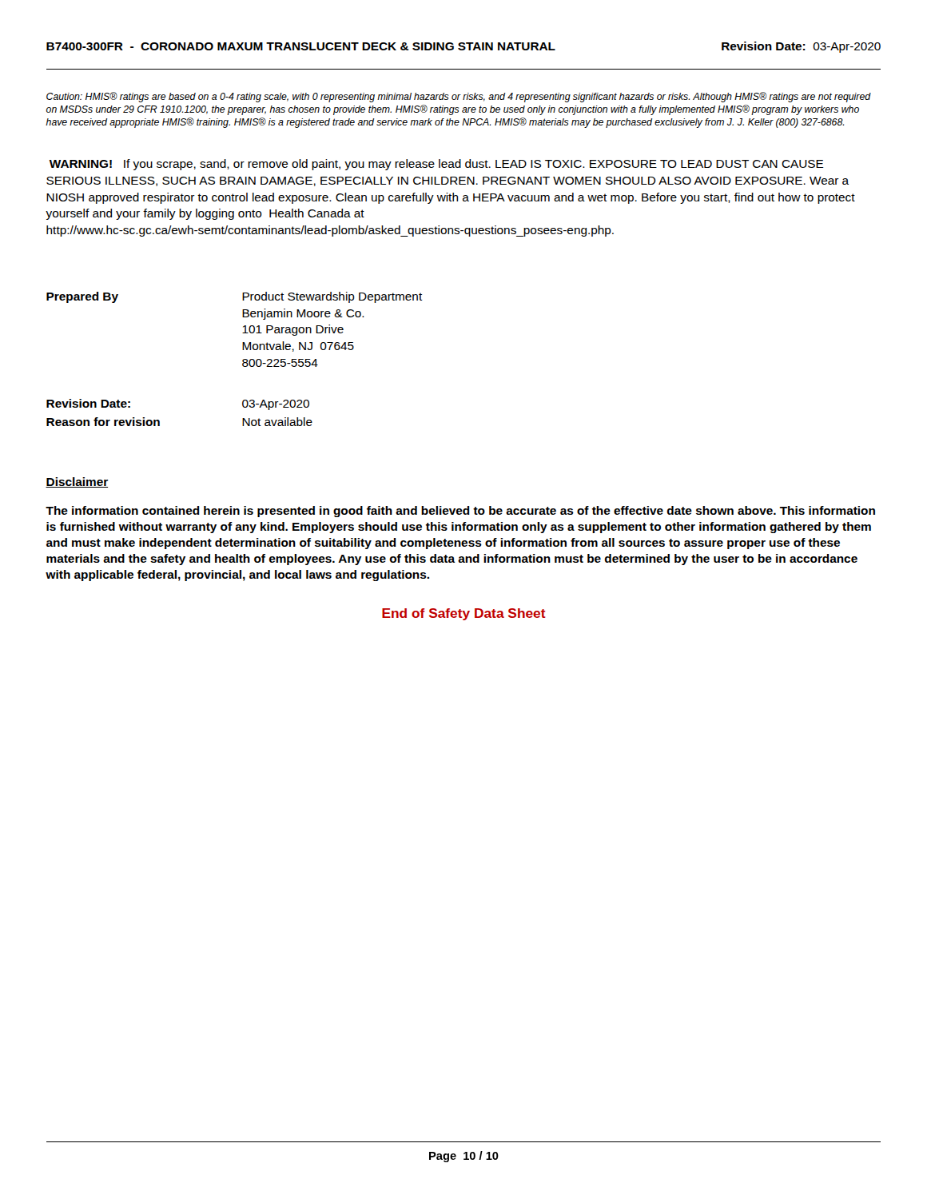B7400-300FR - CORONADO MAXUM TRANSLUCENT DECK & SIDING STAIN NATURAL
Revision Date: 03-Apr-2020
Caution: HMIS® ratings are based on a 0-4 rating scale, with 0 representing minimal hazards or risks, and 4 representing significant hazards or risks. Although HMIS® ratings are not required on MSDSs under 29 CFR 1910.1200, the preparer, has chosen to provide them. HMIS® ratings are to be used only in conjunction with a fully implemented HMIS® program by workers who have received appropriate HMIS® training. HMIS® is a registered trade and service mark of the NPCA. HMIS® materials may be purchased exclusively from J. J. Keller (800) 327-6868.
WARNING! If you scrape, sand, or remove old paint, you may release lead dust. LEAD IS TOXIC. EXPOSURE TO LEAD DUST CAN CAUSE SERIOUS ILLNESS, SUCH AS BRAIN DAMAGE, ESPECIALLY IN CHILDREN. PREGNANT WOMEN SHOULD ALSO AVOID EXPOSURE. Wear a NIOSH approved respirator to control lead exposure. Clean up carefully with a HEPA vacuum and a wet mop. Before you start, find out how to protect yourself and your family by logging onto Health Canada at
http://www.hc-sc.gc.ca/ewh-semt/contaminants/lead-plomb/asked_questions-questions_posees-eng.php.
| Prepared By | Product Stewardship Department Benjamin Moore & Co. 101 Paragon Drive Montvale, NJ 07645 800-225-5554 |
| Revision Date: | 03-Apr-2020 |
| Reason for revision | Not available |
Disclaimer
The information contained herein is presented in good faith and believed to be accurate as of the effective date shown above. This information is furnished without warranty of any kind. Employers should use this information only as a supplement to other information gathered by them and must make independent determination of suitability and completeness of information from all sources to assure proper use of these materials and the safety and health of employees. Any use of this data and information must be determined by the user to be in accordance with applicable federal, provincial, and local laws and regulations.
End of Safety Data Sheet
Page 10 / 10